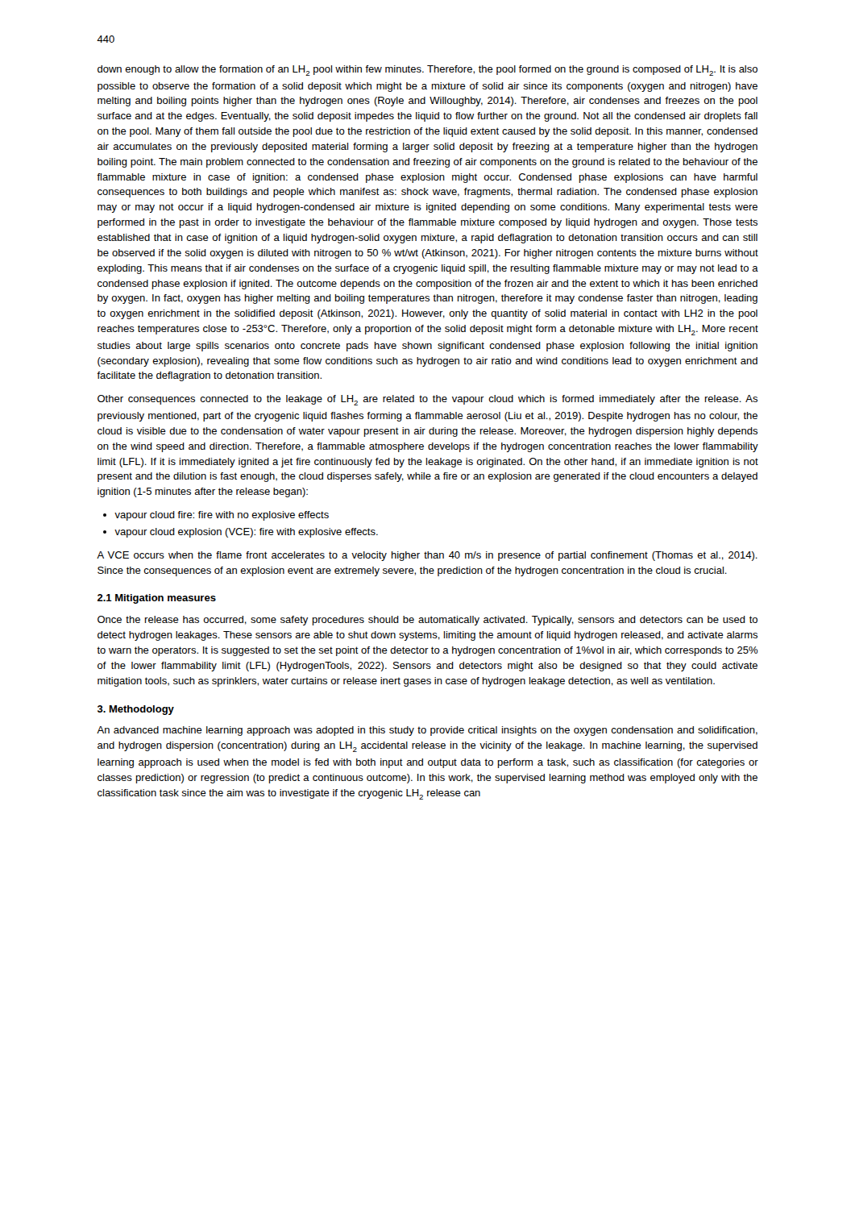440
down enough to allow the formation of an LH2 pool within few minutes. Therefore, the pool formed on the ground is composed of LH2. It is also possible to observe the formation of a solid deposit which might be a mixture of solid air since its components (oxygen and nitrogen) have melting and boiling points higher than the hydrogen ones (Royle and Willoughby, 2014). Therefore, air condenses and freezes on the pool surface and at the edges. Eventually, the solid deposit impedes the liquid to flow further on the ground. Not all the condensed air droplets fall on the pool. Many of them fall outside the pool due to the restriction of the liquid extent caused by the solid deposit. In this manner, condensed air accumulates on the previously deposited material forming a larger solid deposit by freezing at a temperature higher than the hydrogen boiling point. The main problem connected to the condensation and freezing of air components on the ground is related to the behaviour of the flammable mixture in case of ignition: a condensed phase explosion might occur. Condensed phase explosions can have harmful consequences to both buildings and people which manifest as: shock wave, fragments, thermal radiation. The condensed phase explosion may or may not occur if a liquid hydrogen-condensed air mixture is ignited depending on some conditions. Many experimental tests were performed in the past in order to investigate the behaviour of the flammable mixture composed by liquid hydrogen and oxygen. Those tests established that in case of ignition of a liquid hydrogen-solid oxygen mixture, a rapid deflagration to detonation transition occurs and can still be observed if the solid oxygen is diluted with nitrogen to 50 % wt/wt (Atkinson, 2021). For higher nitrogen contents the mixture burns without exploding. This means that if air condenses on the surface of a cryogenic liquid spill, the resulting flammable mixture may or may not lead to a condensed phase explosion if ignited. The outcome depends on the composition of the frozen air and the extent to which it has been enriched by oxygen. In fact, oxygen has higher melting and boiling temperatures than nitrogen, therefore it may condense faster than nitrogen, leading to oxygen enrichment in the solidified deposit (Atkinson, 2021). However, only the quantity of solid material in contact with LH2 in the pool reaches temperatures close to -253°C. Therefore, only a proportion of the solid deposit might form a detonable mixture with LH2. More recent studies about large spills scenarios onto concrete pads have shown significant condensed phase explosion following the initial ignition (secondary explosion), revealing that some flow conditions such as hydrogen to air ratio and wind conditions lead to oxygen enrichment and facilitate the deflagration to detonation transition.
Other consequences connected to the leakage of LH2 are related to the vapour cloud which is formed immediately after the release. As previously mentioned, part of the cryogenic liquid flashes forming a flammable aerosol (Liu et al., 2019). Despite hydrogen has no colour, the cloud is visible due to the condensation of water vapour present in air during the release. Moreover, the hydrogen dispersion highly depends on the wind speed and direction. Therefore, a flammable atmosphere develops if the hydrogen concentration reaches the lower flammability limit (LFL). If it is immediately ignited a jet fire continuously fed by the leakage is originated. On the other hand, if an immediate ignition is not present and the dilution is fast enough, the cloud disperses safely, while a fire or an explosion are generated if the cloud encounters a delayed ignition (1-5 minutes after the release began):
vapour cloud fire: fire with no explosive effects
vapour cloud explosion (VCE): fire with explosive effects.
A VCE occurs when the flame front accelerates to a velocity higher than 40 m/s in presence of partial confinement (Thomas et al., 2014). Since the consequences of an explosion event are extremely severe, the prediction of the hydrogen concentration in the cloud is crucial.
2.1 Mitigation measures
Once the release has occurred, some safety procedures should be automatically activated. Typically, sensors and detectors can be used to detect hydrogen leakages. These sensors are able to shut down systems, limiting the amount of liquid hydrogen released, and activate alarms to warn the operators. It is suggested to set the set point of the detector to a hydrogen concentration of 1%vol in air, which corresponds to 25% of the lower flammability limit (LFL) (HydrogenTools, 2022). Sensors and detectors might also be designed so that they could activate mitigation tools, such as sprinklers, water curtains or release inert gases in case of hydrogen leakage detection, as well as ventilation.
3. Methodology
An advanced machine learning approach was adopted in this study to provide critical insights on the oxygen condensation and solidification, and hydrogen dispersion (concentration) during an LH2 accidental release in the vicinity of the leakage. In machine learning, the supervised learning approach is used when the model is fed with both input and output data to perform a task, such as classification (for categories or classes prediction) or regression (to predict a continuous outcome). In this work, the supervised learning method was employed only with the classification task since the aim was to investigate if the cryogenic LH2 release can